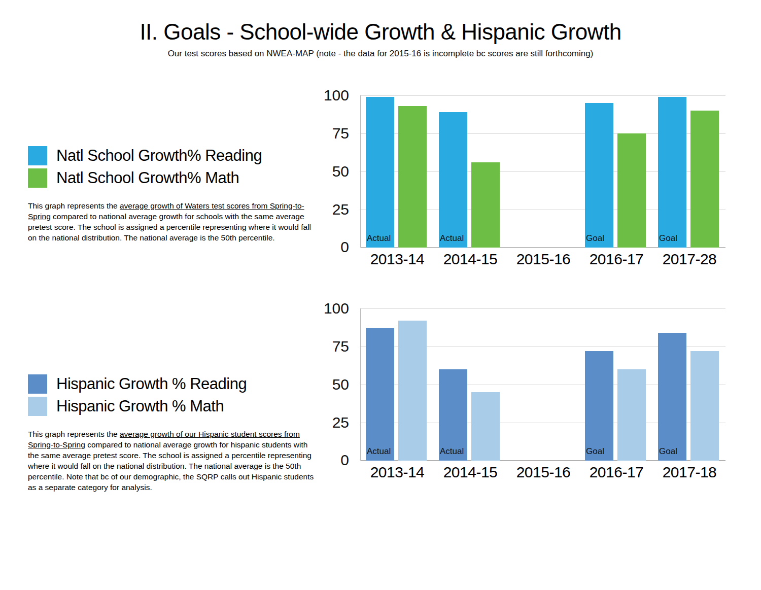II. Goals - School-wide Growth & Hispanic Growth
Our test scores based on NWEA-MAP (note - the data for 2015-16 is incomplete bc scores are still forthcoming)
Natl School Growth% Reading
Natl School Growth% Math
This graph represents the average growth of Waters test scores from Spring-to-Spring compared to national average growth for schools with the same average pretest score. The school is assigned a percentile representing where it would fall on the national distribution. The national average is the 50th percentile.
100
75
50
25
0
Actual
2013-14
Actual
2014-15
2015-16
Goal
2016-17
Goal
2017-28
Hispanic Growth % Reading
Hispanic Growth % Math
This graph represents the average growth of our Hispanic student scores from Spring-to-Spring compared to national average growth for hispanic students with the same average pretest score. The school is assigned a percentile representing where it would fall on the national distribution. The national average is the 50th percentile. Note that bc of our demographic, the SQRP calls out Hispanic students as a separate category for analysis.
100
75
50
25
0
Actual
2013-14
Actual
2014-15
2015-16
Goal
2016-17
Goal
2017-18